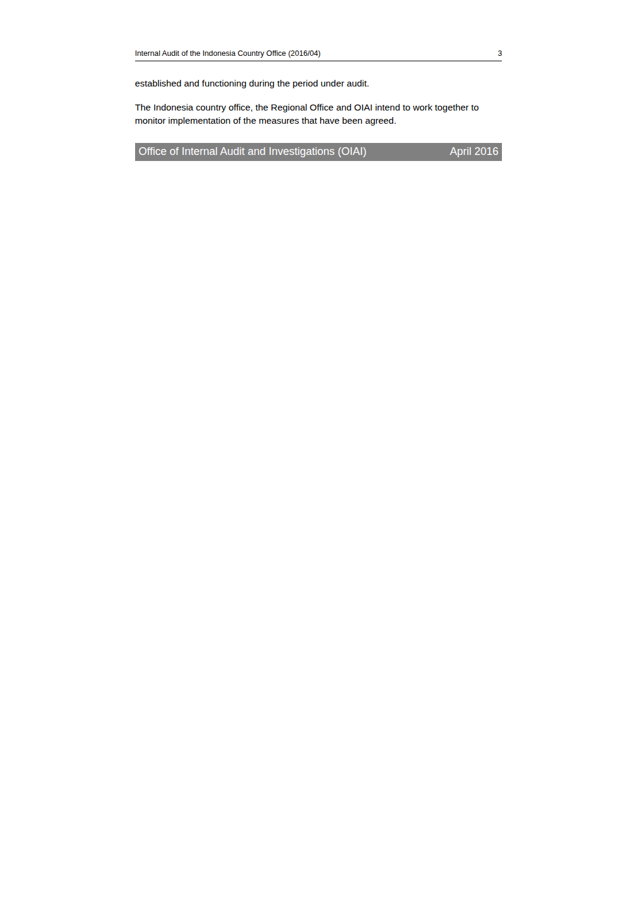Internal Audit of the Indonesia Country Office (2016/04)
3
established and functioning during the period under audit.
The Indonesia country office, the Regional Office and OIAI intend to work together to monitor implementation of the measures that have been agreed.
Office of Internal Audit and Investigations (OIAI)
April 2016